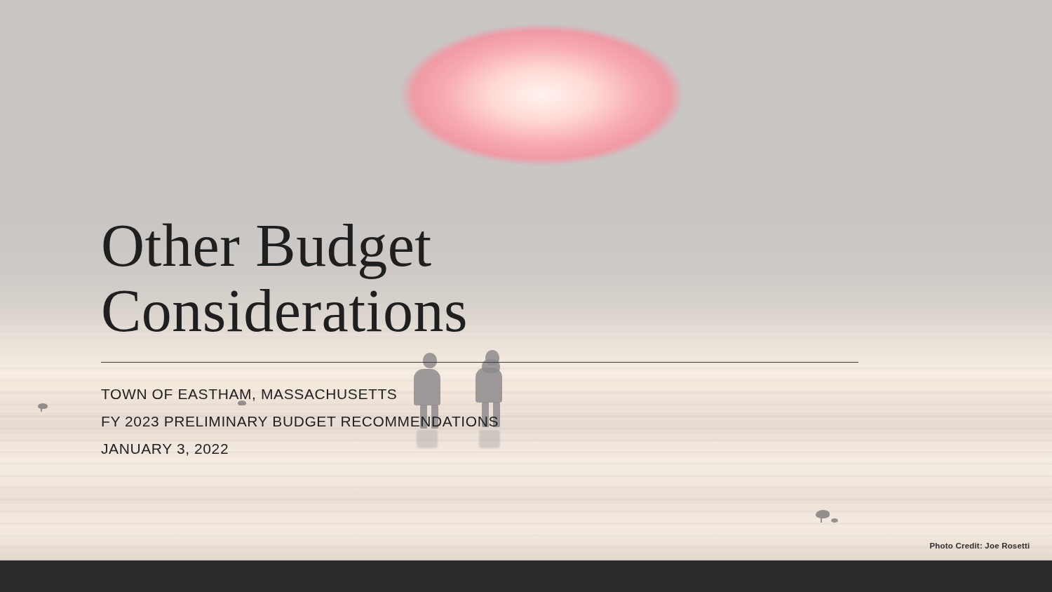Other Budget
Considerations
TOWN OF EASTHAM, MASSACHUSETTS
FY 2023 PRELIMINARY BUDGET RECOMMENDATIONS
JANUARY 3, 2022
Photo Credit: Joe Rosetti